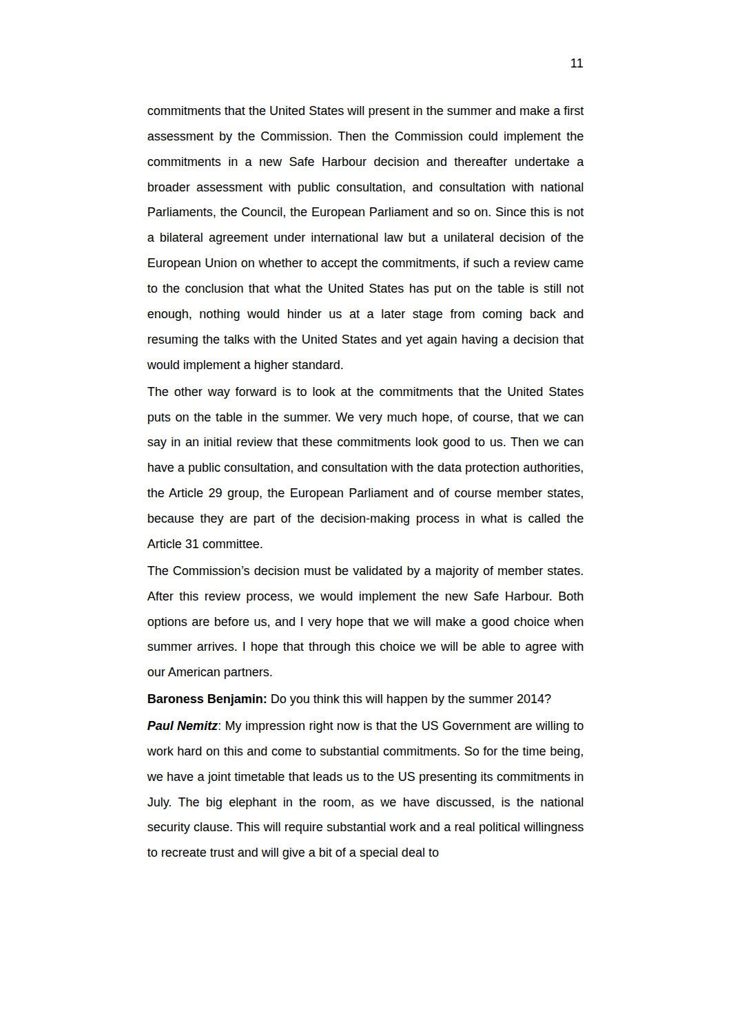11
commitments that the United States will present in the summer and make a first assessment by the Commission. Then the Commission could implement the commitments in a new Safe Harbour decision and thereafter undertake a broader assessment with public consultation, and consultation with national Parliaments, the Council, the European Parliament and so on. Since this is not a bilateral agreement under international law but a unilateral decision of the European Union on whether to accept the commitments, if such a review came to the conclusion that what the United States has put on the table is still not enough, nothing would hinder us at a later stage from coming back and resuming the talks with the United States and yet again having a decision that would implement a higher standard.
The other way forward is to look at the commitments that the United States puts on the table in the summer. We very much hope, of course, that we can say in an initial review that these commitments look good to us. Then we can have a public consultation, and consultation with the data protection authorities, the Article 29 group, the European Parliament and of course member states, because they are part of the decision-making process in what is called the Article 31 committee.
The Commission’s decision must be validated by a majority of member states. After this review process, we would implement the new Safe Harbour. Both options are before us, and I very hope that we will make a good choice when summer arrives. I hope that through this choice we will be able to agree with our American partners.
Baroness Benjamin: Do you think this will happen by the summer 2014?
Paul Nemitz: My impression right now is that the US Government are willing to work hard on this and come to substantial commitments. So for the time being, we have a joint timetable that leads us to the US presenting its commitments in July. The big elephant in the room, as we have discussed, is the national security clause. This will require substantial work and a real political willingness to recreate trust and will give a bit of a special deal to